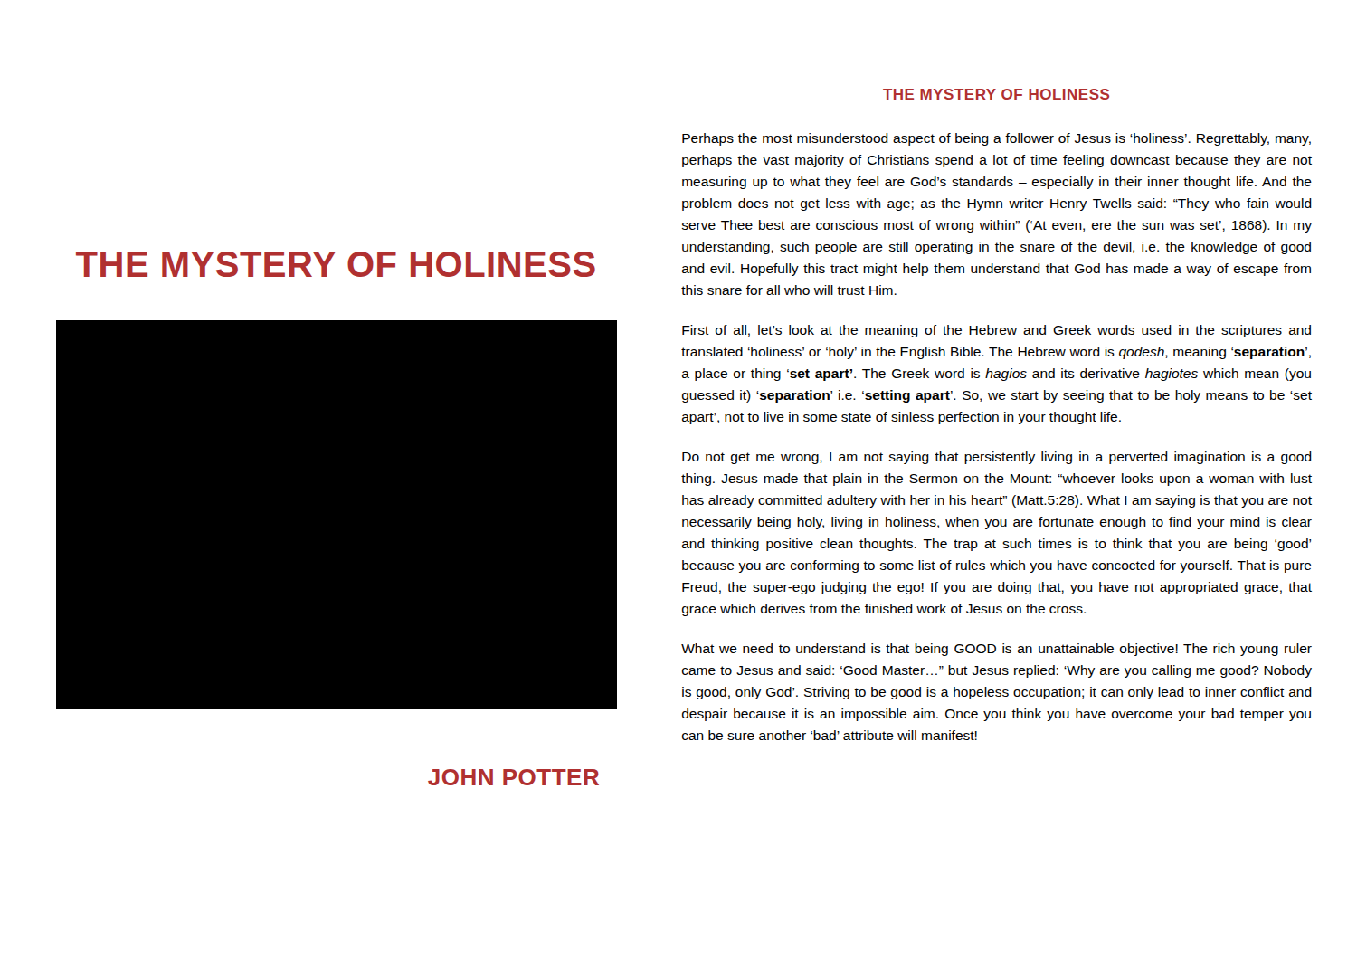The Mystery of Holiness
John Potter
The Mystery of Holiness
Perhaps the most misunderstood aspect of being a follower of Jesus is ‘holiness’. Regrettably, many, perhaps the vast majority of Christians spend a lot of time feeling downcast because they are not measuring up to what they feel are God’s standards – especially in their inner thought life. And the problem does not get less with age; as the Hymn writer Henry Twells said: “They who fain would serve Thee best are conscious most of wrong within” (‘At even, ere the sun was set’, 1868). In my understanding, such people are still operating in the snare of the devil, i.e. the knowledge of good and evil. Hopefully this tract might help them understand that God has made a way of escape from this snare for all who will trust Him.
First of all, let’s look at the meaning of the Hebrew and Greek words used in the scriptures and translated ‘holiness’ or ‘holy’ in the English Bible. The Hebrew word is qodesh, meaning ‘separation’, a place or thing ‘set apart’. The Greek word is hagios and its derivative hagiotes which mean (you guessed it) ‘separation’ i.e. ‘setting apart’. So, we start by seeing that to be holy means to be ‘set apart’, not to live in some state of sinless perfection in your thought life.
Do not get me wrong, I am not saying that persistently living in a perverted imagination is a good thing. Jesus made that plain in the Sermon on the Mount: “whoever looks upon a woman with lust has already committed adultery with her in his heart” (Matt.5:28). What I am saying is that you are not necessarily being holy, living in holiness, when you are fortunate enough to find your mind is clear and thinking positive clean thoughts. The trap at such times is to think that you are being ‘good’ because you are conforming to some list of rules which you have concocted for yourself. That is pure Freud, the super-ego judging the ego! If you are doing that, you have not appropriated grace, that grace which derives from the finished work of Jesus on the cross.
What we need to understand is that being GOOD is an unattainable objective! The rich young ruler came to Jesus and said: ‘Good Master…” but Jesus replied: ‘Why are you calling me good? Nobody is good, only God’. Striving to be good is a hopeless occupation; it can only lead to inner conflict and despair because it is an impossible aim. Once you think you have overcome your bad temper you can be sure another ‘bad’ attribute will manifest!